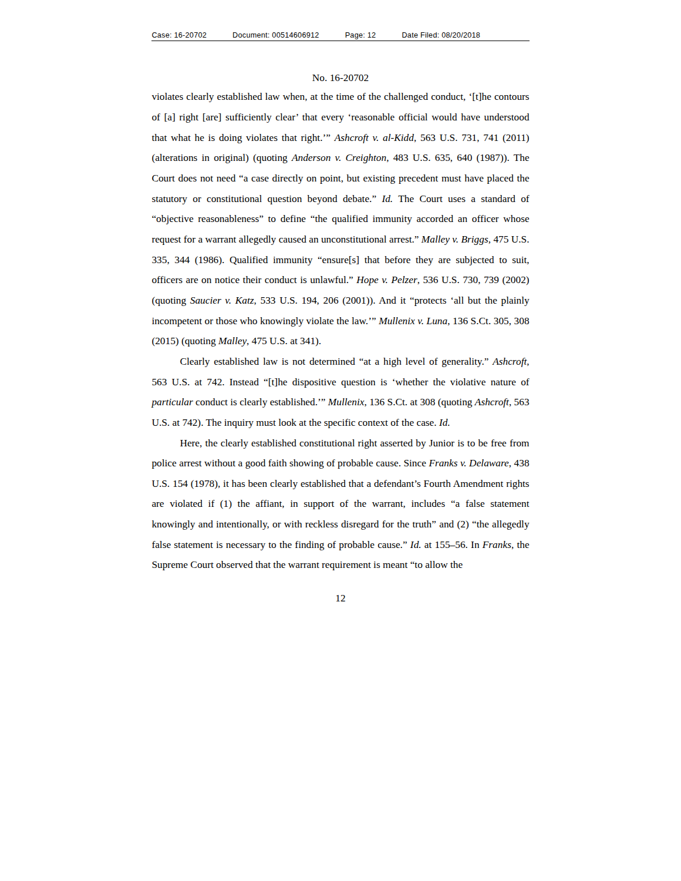Case: 16-20702 Document: 00514606912 Page: 12 Date Filed: 08/20/2018
No. 16-20702
violates clearly established law when, at the time of the challenged conduct, ‘[t]he contours of [a] right [are] sufficiently clear’ that every ‘reasonable official would have understood that what he is doing violates that right.’” Ashcroft v. al-Kidd, 563 U.S. 731, 741 (2011) (alterations in original) (quoting Anderson v. Creighton, 483 U.S. 635, 640 (1987)). The Court does not need “a case directly on point, but existing precedent must have placed the statutory or constitutional question beyond debate.” Id. The Court uses a standard of “objective reasonableness” to define “the qualified immunity accorded an officer whose request for a warrant allegedly caused an unconstitutional arrest.” Malley v. Briggs, 475 U.S. 335, 344 (1986). Qualified immunity “ensure[s] that before they are subjected to suit, officers are on notice their conduct is unlawful.” Hope v. Pelzer, 536 U.S. 730, 739 (2002) (quoting Saucier v. Katz, 533 U.S. 194, 206 (2001)). And it “protects ‘all but the plainly incompetent or those who knowingly violate the law.’” Mullenix v. Luna, 136 S.Ct. 305, 308 (2015) (quoting Malley, 475 U.S. at 341).
Clearly established law is not determined “at a high level of generality.” Ashcroft, 563 U.S. at 742. Instead “[t]he dispositive question is ‘whether the violative nature of particular conduct is clearly established.’” Mullenix, 136 S.Ct. at 308 (quoting Ashcroft, 563 U.S. at 742). The inquiry must look at the specific context of the case. Id.
Here, the clearly established constitutional right asserted by Junior is to be free from police arrest without a good faith showing of probable cause. Since Franks v. Delaware, 438 U.S. 154 (1978), it has been clearly established that a defendant’s Fourth Amendment rights are violated if (1) the affiant, in support of the warrant, includes “a false statement knowingly and intentionally, or with reckless disregard for the truth” and (2) “the allegedly false statement is necessary to the finding of probable cause.” Id. at 155–56. In Franks, the Supreme Court observed that the warrant requirement is meant “to allow the
12